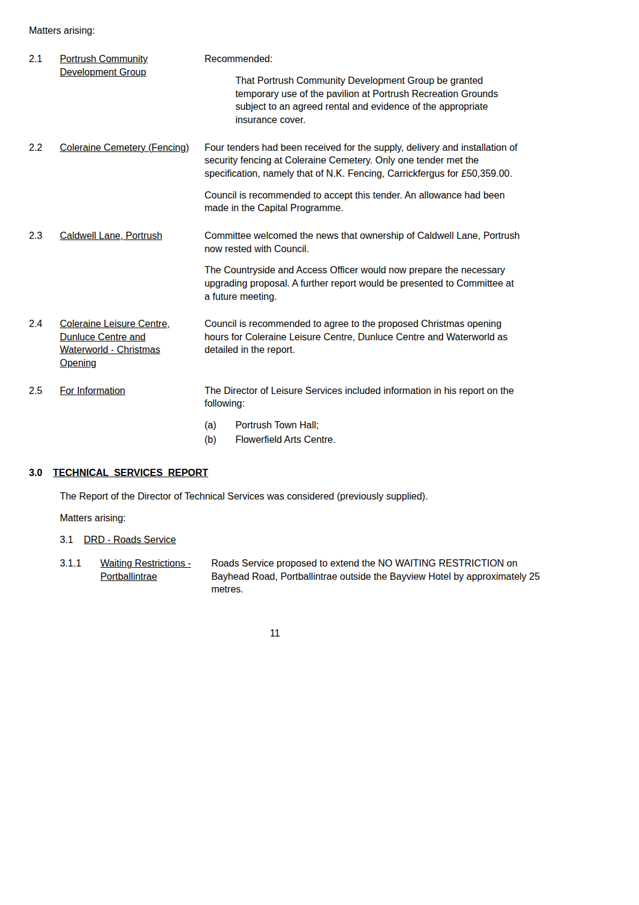Matters arising:
| 2.1 | Portrush Community Development Group | Recommended: That Portrush Community Development Group be granted temporary use of the pavilion at Portrush Recreation Grounds subject to an agreed rental and evidence of the appropriate insurance cover. |
| 2.2 | Coleraine Cemetery (Fencing ) | Four tenders had been received for the supply, delivery and installation of security fencing at Coleraine Cemetery. Only one tender met the specification, namely that of N.K. Fencing, Carrickfergus for £50,359.00. Council is recommended to accept this tender. An allowance had been made in the Capital Programme. |
| 2.3 | Caldwell Lane, Portrush | Committee welcomed the news that ownership of Caldwell Lane, Portrush now rested with Council. The Countryside and Access Officer would now prepare the necessary upgrading proposal. A further report would be presented to Committee at a future meeting. |
| 2.4 | Coleraine Leisure Centre, Dunluce Centre and Waterworld - Christmas Opening | Council is recommended to agree to the proposed Christmas opening hours for Coleraine Leisure Centre, Dunluce Centre and Waterworld as detailed in the report. |
| 2.5 | For Information | The Director of Leisure Services included information in his report on the following: (a) Portrush Town Hall; (b) Flowerfield Arts Centre. |
3.0 TECHNICAL SERVICES REPORT
The Report of the Director of Technical Services was considered (previously supplied).
Matters arising:
3.1 DRD - Roads Service
| 3.1.1 | Waiting Restrictions - Portballintrae | Roads Service proposed to extend the NO WAITING RESTRICTION on Bayhead Road, Portballintrae outside the Bayview Hotel by approximately 25 metres. |
11